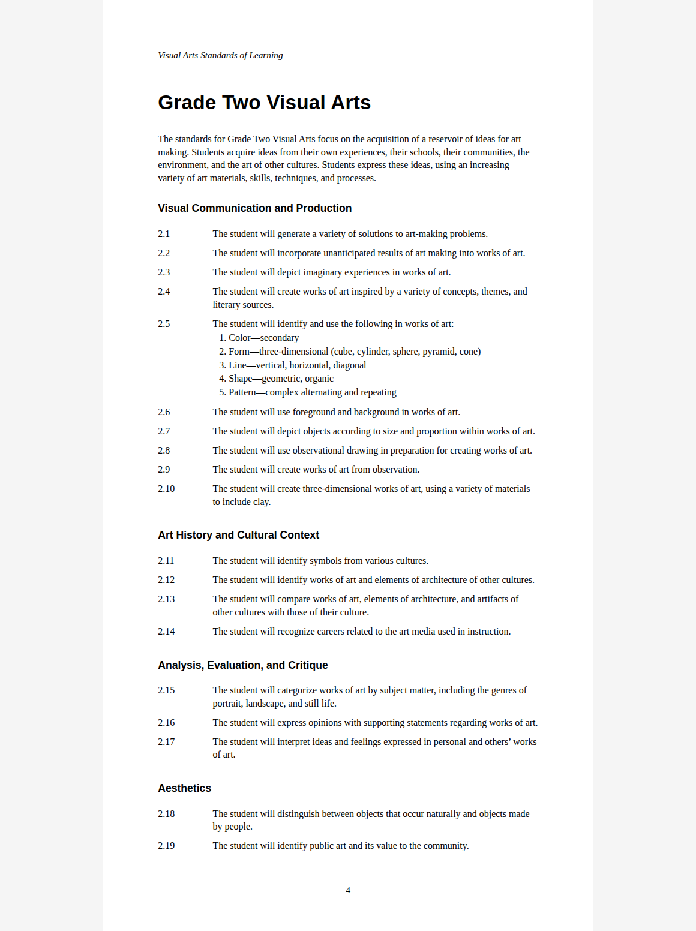Visual Arts Standards of Learning
Grade Two Visual Arts
The standards for Grade Two Visual Arts focus on the acquisition of a reservoir of ideas for art making. Students acquire ideas from their own experiences, their schools, their communities, the environment, and the art of other cultures. Students express these ideas, using an increasing variety of art materials, skills, techniques, and processes.
Visual Communication and Production
| 2.1 | The student will generate a variety of solutions to art-making problems. |
| 2.2 | The student will incorporate unanticipated results of art making into works of art. |
| 2.3 | The student will depict imaginary experiences in works of art. |
| 2.4 | The student will create works of art inspired by a variety of concepts, themes, and literary sources. |
| 2.5 | The student will identify and use the following in works of art: Color—secondary Form—three-dimensional (cube, cylinder, sphere, pyramid, cone) Line—vertical, horizontal, diagonal Shape—geometric, organic Pattern—complex alternating and repeating |
| 2.6 | The student will use foreground and background in works of art. |
| 2.7 | The student will depict objects according to size and proportion within works of art. |
| 2.8 | The student will use observational drawing in preparation for creating works of art. |
| 2.9 | The student will create works of art from observation. |
| 2.10 | The student will create three-dimensional works of art, using a variety of materials to include clay. |
Art History and Cultural Context
| 2.11 | The student will identify symbols from various cultures. |
| 2.12 | The student will identify works of art and elements of architecture of other cultures. |
| 2.13 | The student will compare works of art, elements of architecture, and artifacts of other cultures with those of their culture. |
| 2.14 | The student will recognize careers related to the art media used in instruction. |
Analysis, Evaluation, and Critique
| 2.15 | The student will categorize works of art by subject matter, including the genres of portrait, landscape, and still life. |
| 2.16 | The student will express opinions with supporting statements regarding works of art. |
| 2.17 | The student will interpret ideas and feelings expressed in personal and others’ works of art. |
Aesthetics
| 2.18 | The student will distinguish between objects that occur naturally and objects made by people. |
| 2.19 | The student will identify public art and its value to the community. |
4